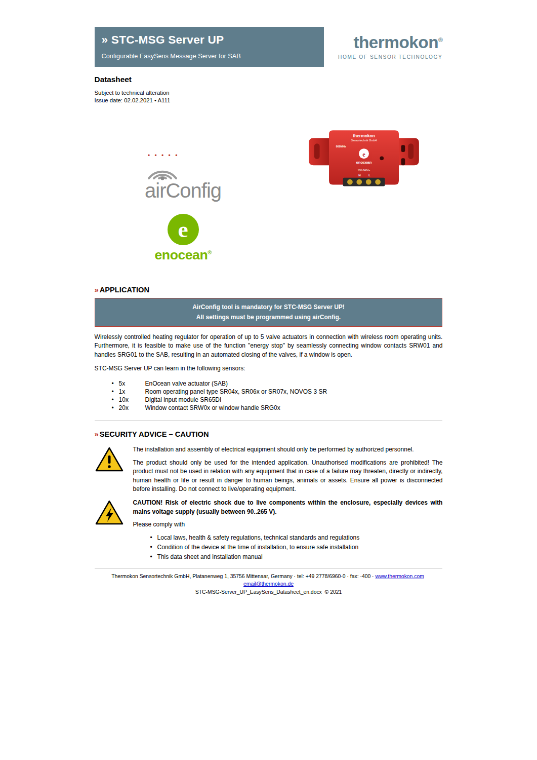» STC-MSG Server UP
Configurable EasySens Message Server for SAB
thermokon®
HOME OF SENSOR TECHNOLOGY
Datasheet
Subject to technical alteration
Issue date: 02.02.2021 • A111
thermokon Sensortechnik GmbH 868MHz e enocean 100-240V~ N L
• • • • •
airConfig
e
enocean®
»APPLICATION
AirConfig tool is mandatory for STC-MSG Server UP!
All settings must be programmed using airConfig.
Wirelessly controlled heating regulator for operation of up to 5 valve actuators in connection with wireless room operating units. Furthermore, it is feasible to make use of the function "energy stop" by seamlessly connecting window contacts SRW01 and handles SRG01 to the SAB, resulting in an automated closing of the valves, if a window is open.
STC-MSG Server UP can learn in the following sensors:
5x EnOcean valve actuator (SAB)
1x Room operating panel type SR04x, SR06x or SR07x, NOVOS 3 SR
10x Digital input module SR65DI
20x Window contact SRW0x or window handle SRG0x
»SECURITY ADVICE – CAUTION
The installation and assembly of electrical equipment should only be performed by authorized personnel.
The product should only be used for the intended application. Unauthorised modifications are prohibited! The product must not be used in relation with any equipment that in case of a failure may threaten, directly or indirectly, human health or life or result in danger to human beings, animals or assets. Ensure all power is disconnected before installing. Do not connect to live/operating equipment.
CAUTION! Risk of electric shock due to live components within the enclosure, especially devices with mains voltage supply (usually between 90..265 V).
Please comply with
Local laws, health & safety regulations, technical standards and regulations
Condition of the device at the time of installation, to ensure safe installation
This data sheet and installation manual
Thermokon Sensortechnik GmbH, Platanenweg 1, 35756 Mittenaar, Germany · tel: +49 2778/6960-0 · fax: -400 · www.thermokon.com email@thermokon.de
STC-MSG-Server_UP_EasySens_Datasheet_en.docx © 2021